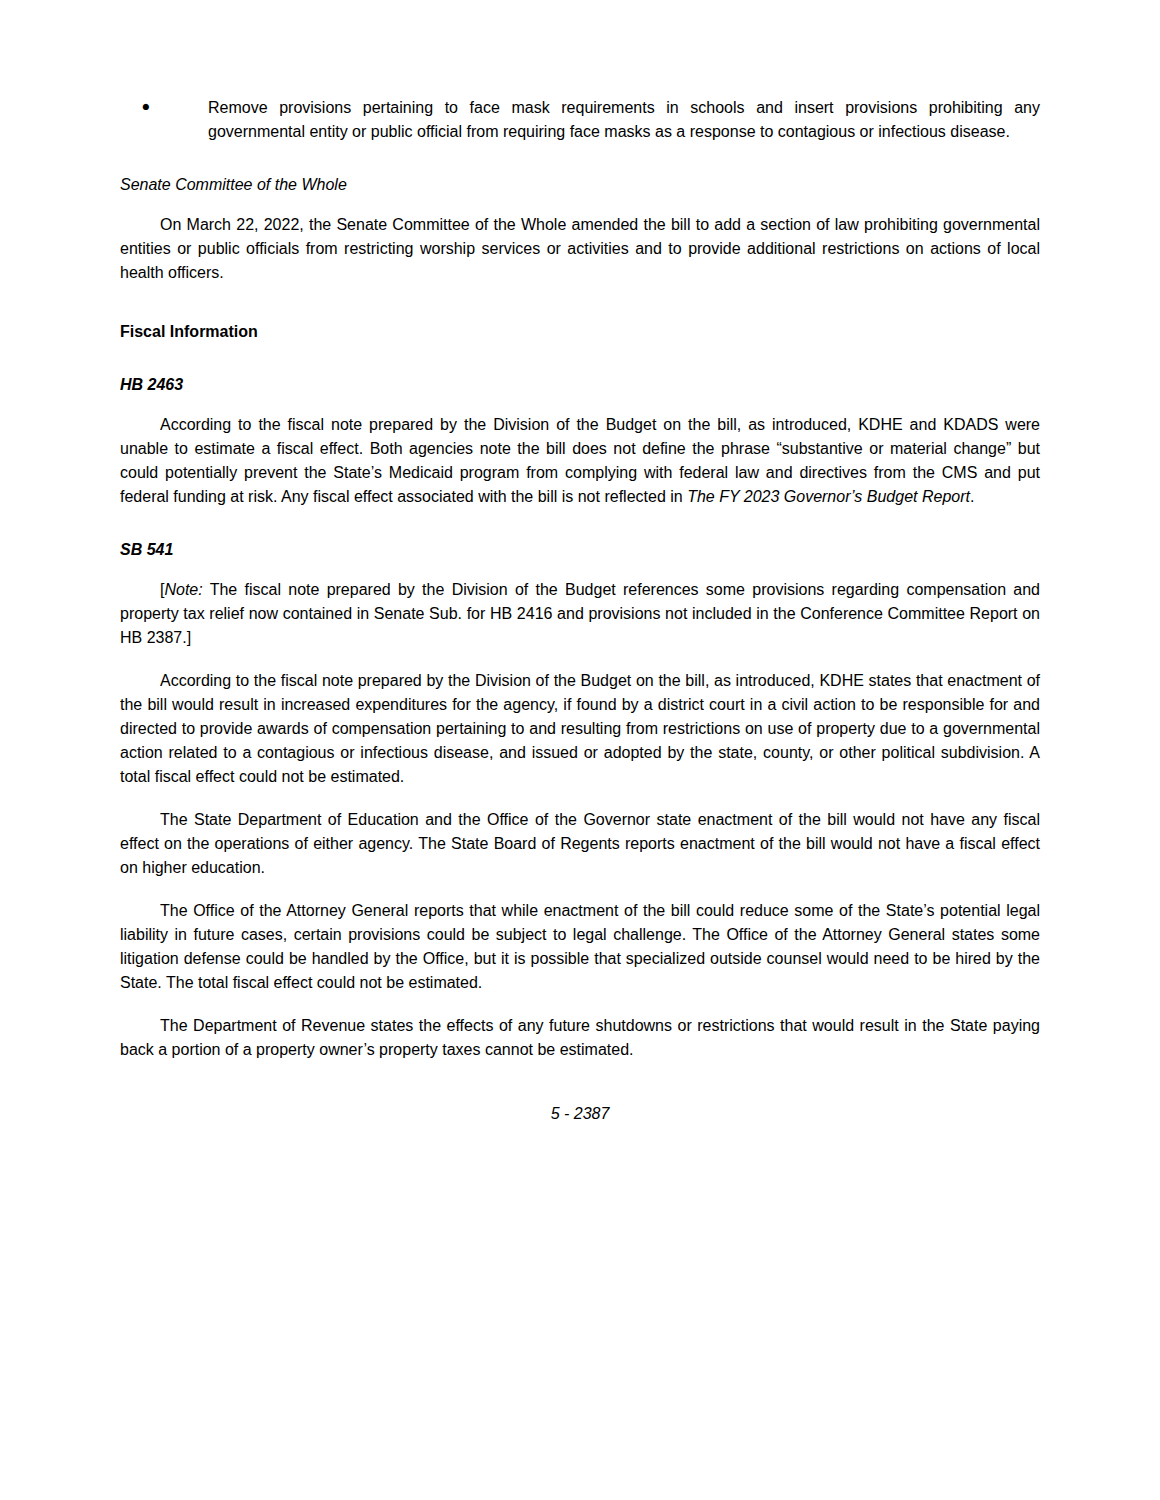Remove provisions pertaining to face mask requirements in schools and insert provisions prohibiting any governmental entity or public official from requiring face masks as a response to contagious or infectious disease.
Senate Committee of the Whole
On March 22, 2022, the Senate Committee of the Whole amended the bill to add a section of law prohibiting governmental entities or public officials from restricting worship services or activities and to provide additional restrictions on actions of local health officers.
Fiscal Information
HB 2463
According to the fiscal note prepared by the Division of the Budget on the bill, as introduced, KDHE and KDADS were unable to estimate a fiscal effect. Both agencies note the bill does not define the phrase “substantive or material change” but could potentially prevent the State’s Medicaid program from complying with federal law and directives from the CMS and put federal funding at risk. Any fiscal effect associated with the bill is not reflected in The FY 2023 Governor’s Budget Report.
SB 541
[Note: The fiscal note prepared by the Division of the Budget references some provisions regarding compensation and property tax relief now contained in Senate Sub. for HB 2416 and provisions not included in the Conference Committee Report on HB 2387.]
According to the fiscal note prepared by the Division of the Budget on the bill, as introduced, KDHE states that enactment of the bill would result in increased expenditures for the agency, if found by a district court in a civil action to be responsible for and directed to provide awards of compensation pertaining to and resulting from restrictions on use of property due to a governmental action related to a contagious or infectious disease, and issued or adopted by the state, county, or other political subdivision. A total fiscal effect could not be estimated.
The State Department of Education and the Office of the Governor state enactment of the bill would not have any fiscal effect on the operations of either agency. The State Board of Regents reports enactment of the bill would not have a fiscal effect on higher education.
The Office of the Attorney General reports that while enactment of the bill could reduce some of the State’s potential legal liability in future cases, certain provisions could be subject to legal challenge. The Office of the Attorney General states some litigation defense could be handled by the Office, but it is possible that specialized outside counsel would need to be hired by the State. The total fiscal effect could not be estimated.
The Department of Revenue states the effects of any future shutdowns or restrictions that would result in the State paying back a portion of a property owner’s property taxes cannot be estimated.
5 - 2387